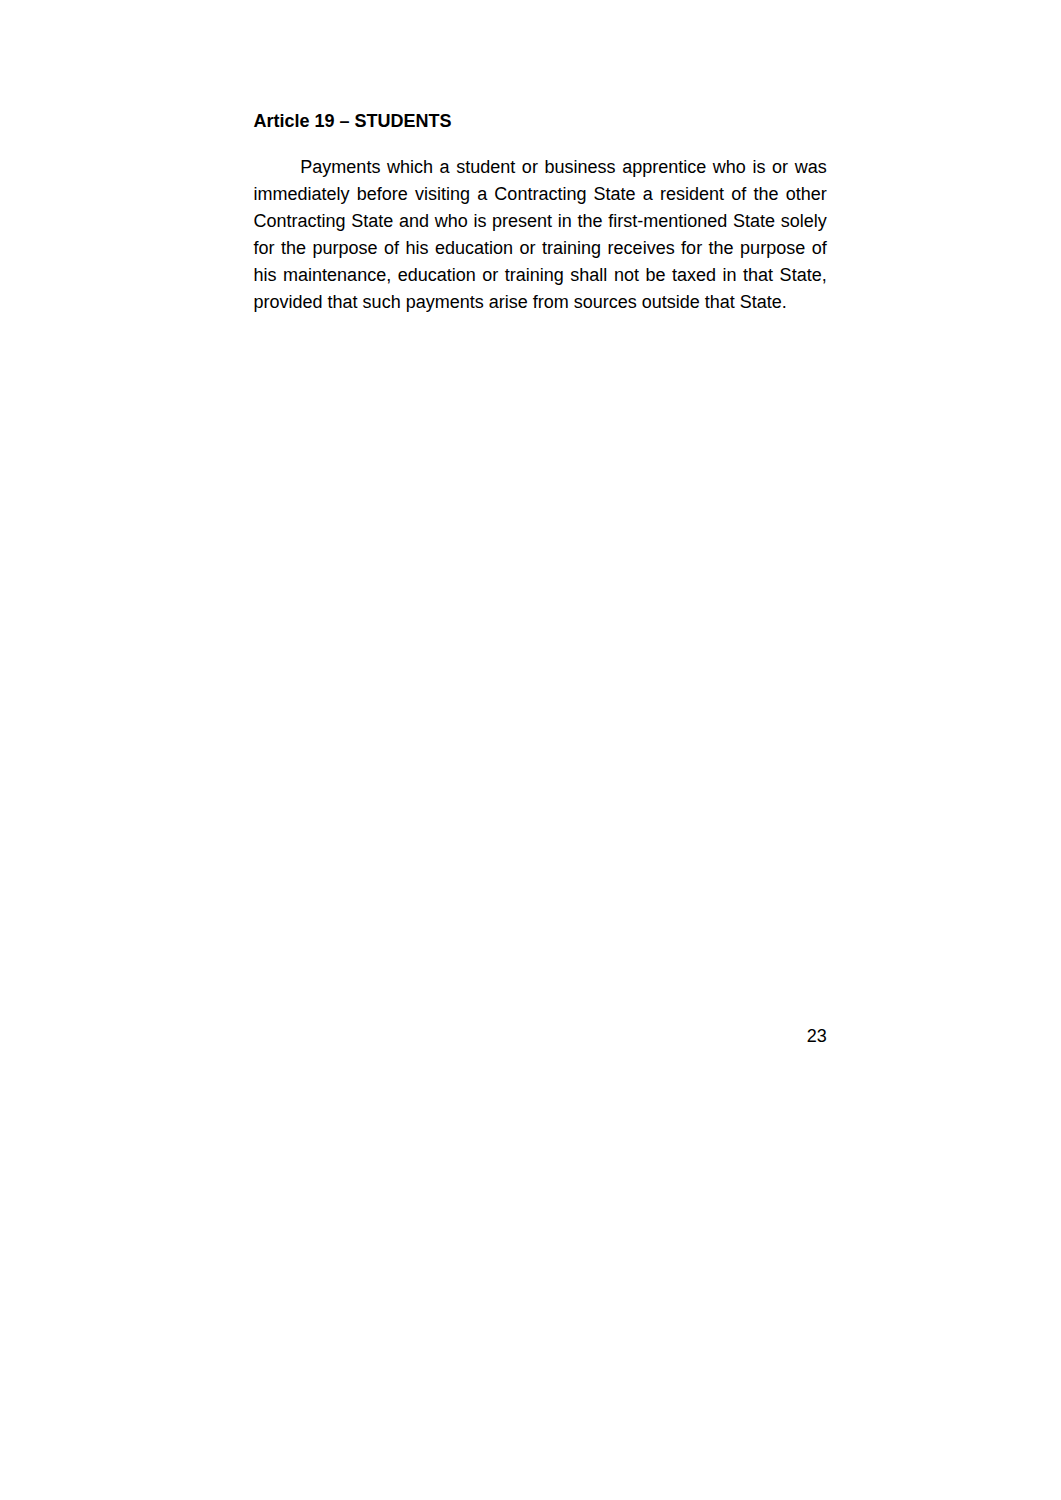Article 19 – STUDENTS
Payments which a student or business apprentice who is or was immediately before visiting a Contracting State a resident of the other Contracting State and who is present in the first-mentioned State solely for the purpose of his education or training receives for the purpose of his maintenance, education or training shall not be taxed in that State, provided that such payments arise from sources outside that State.
23